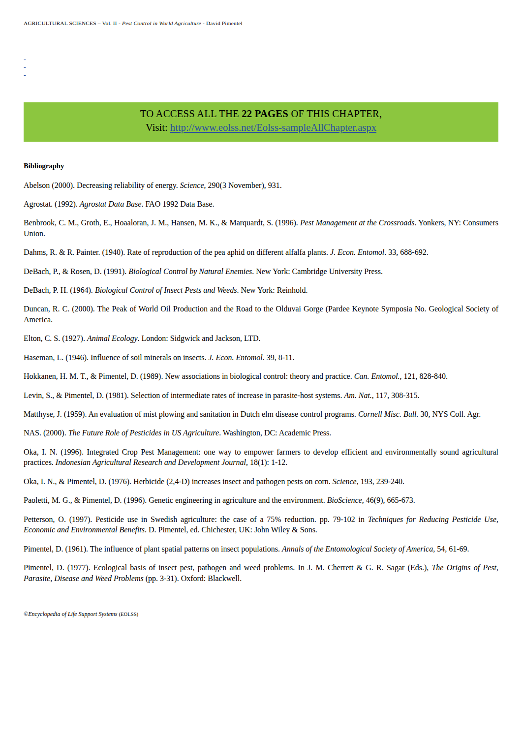AGRICULTURAL SCIENCES – Vol. II - Pest Control in World Agriculture - David Pimentel
- - -
TO ACCESS ALL THE 22 PAGES OF THIS CHAPTER,
Visit: http://www.eolss.net/Eolss-sampleAllChapter.aspx
Bibliography
Abelson (2000). Decreasing reliability of energy. Science, 290(3 November), 931.
Agrostat. (1992). Agrostat Data Base. FAO 1992 Data Base.
Benbrook, C. M., Groth, E., Hoaaloran, J. M., Hansen, M. K., & Marquardt, S. (1996). Pest Management at the Crossroads. Yonkers, NY: Consumers Union.
Dahms, R. & R. Painter. (1940). Rate of reproduction of the pea aphid on different alfalfa plants. J. Econ. Entomol. 33, 688-692.
DeBach, P., & Rosen, D. (1991). Biological Control by Natural Enemies. New York: Cambridge University Press.
DeBach, P. H. (1964). Biological Control of Insect Pests and Weeds. New York: Reinhold.
Duncan, R. C. (2000). The Peak of World Oil Production and the Road to the Olduvai Gorge (Pardee Keynote Symposia No. Geological Society of America.
Elton, C. S. (1927). Animal Ecology. London: Sidgwick and Jackson, LTD.
Haseman, L. (1946). Influence of soil minerals on insects. J. Econ. Entomol. 39, 8-11.
Hokkanen, H. M. T., & Pimentel, D. (1989). New associations in biological control: theory and practice. Can. Entomol., 121, 828-840.
Levin, S., & Pimentel, D. (1981). Selection of intermediate rates of increase in parasite-host systems. Am. Nat., 117, 308-315.
Matthyse, J. (1959). An evaluation of mist plowing and sanitation in Dutch elm disease control programs. Cornell Misc. Bull. 30, NYS Coll. Agr.
NAS. (2000). The Future Role of Pesticides in US Agriculture. Washington, DC: Academic Press.
Oka, I. N. (1996). Integrated Crop Pest Management: one way to empower farmers to develop efficient and environmentally sound agricultural practices. Indonesian Agricultural Research and Development Journal, 18(1): 1-12.
Oka, I. N., & Pimentel, D. (1976). Herbicide (2,4-D) increases insect and pathogen pests on corn. Science, 193, 239-240.
Paoletti, M. G., & Pimentel, D. (1996). Genetic engineering in agriculture and the environment. BioScience, 46(9), 665-673.
Petterson, O. (1997). Pesticide use in Swedish agriculture: the case of a 75% reduction. pp. 79-102 in Techniques for Reducing Pesticide Use, Economic and Environmental Benefits. D. Pimentel, ed. Chichester, UK: John Wiley & Sons.
Pimentel, D. (1961). The influence of plant spatial patterns on insect populations. Annals of the Entomological Society of America, 54, 61-69.
Pimentel, D. (1977). Ecological basis of insect pest, pathogen and weed problems. In J. M. Cherrett & G. R. Sagar (Eds.), The Origins of Pest, Parasite, Disease and Weed Problems (pp. 3-31). Oxford: Blackwell.
©Encyclopedia of Life Support Systems (EOLSS)